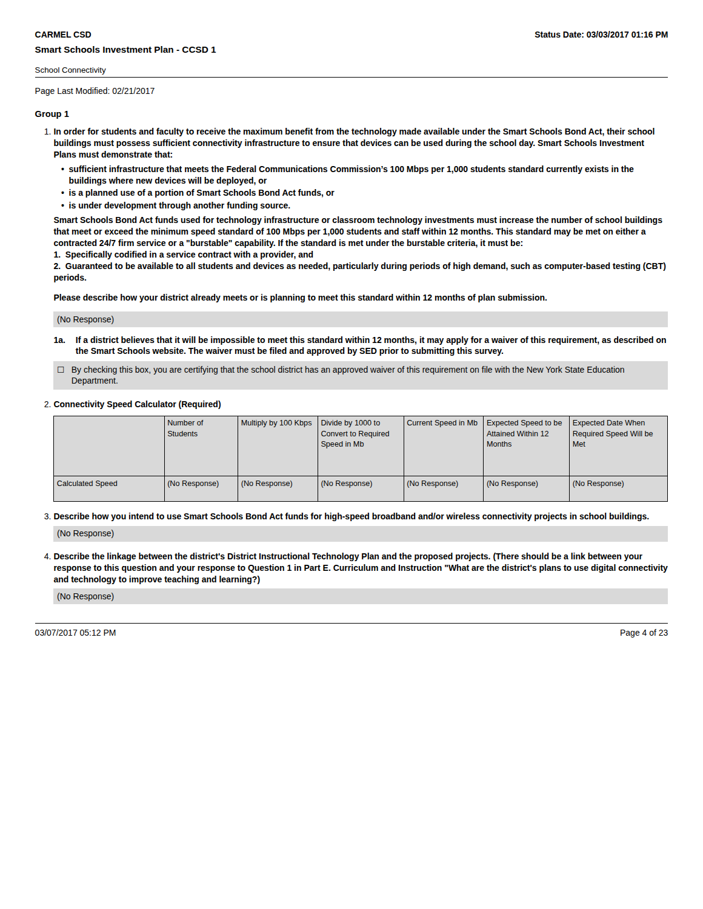CARMEL CSD Status Date: 03/03/2017 01:16 PM
Smart Schools Investment Plan - CCSD 1
School Connectivity
Page Last Modified: 02/21/2017
Group 1
In order for students and faculty to receive the maximum benefit from the technology made available under the Smart Schools Bond Act, their school buildings must possess sufficient connectivity infrastructure to ensure that devices can be used during the school day. Smart Schools Investment Plans must demonstrate that:
sufficient infrastructure that meets the Federal Communications Commission’s 100 Mbps per 1,000 students standard currently exists in the buildings where new devices will be deployed, or
is a planned use of a portion of Smart Schools Bond Act funds, or
is under development through another funding source.
Smart Schools Bond Act funds used for technology infrastructure or classroom technology investments must increase the number of school buildings that meet or exceed the minimum speed standard of 100 Mbps per 1,000 students and staff within 12 months. This standard may be met on either a contracted 24/7 firm service or a "burstable" capability. If the standard is met under the burstable criteria, it must be:
1. Specifically codified in a service contract with a provider, and
2. Guaranteed to be available to all students and devices as needed, particularly during periods of high demand, such as computer-based testing (CBT) periods.
Please describe how your district already meets or is planning to meet this standard within 12 months of plan submission.
(No Response)
1a. If a district believes that it will be impossible to meet this standard within 12 months, it may apply for a waiver of this requirement, as described on the Smart Schools website. The waiver must be filed and approved by SED prior to submitting this survey.
☐ By checking this box, you are certifying that the school district has an approved waiver of this requirement on file with the New York State Education Department.
Connectivity Speed Calculator (Required)
| | Number of Students | Multiply by 100 Kbps | Divide by 1000 to Convert to Required Speed in Mb | Current Speed in Mb | Expected Speed to be Attained Within 12 Months | Expected Date When Required Speed Will be Met |
| --- | --- | --- | --- | --- | --- | --- |
| Calculated Speed | (No Response) | (No Response) | (No Response) | (No Response) | (No Response) | (No Response) |
Describe how you intend to use Smart Schools Bond Act funds for high-speed broadband and/or wireless connectivity projects in school buildings.
(No Response)
Describe the linkage between the district's District Instructional Technology Plan and the proposed projects. (There should be a link between your response to this question and your response to Question 1 in Part E. Curriculum and Instruction "What are the district's plans to use digital connectivity and technology to improve teaching and learning?)
(No Response)
03/07/2017 05:12 PM Page 4 of 23